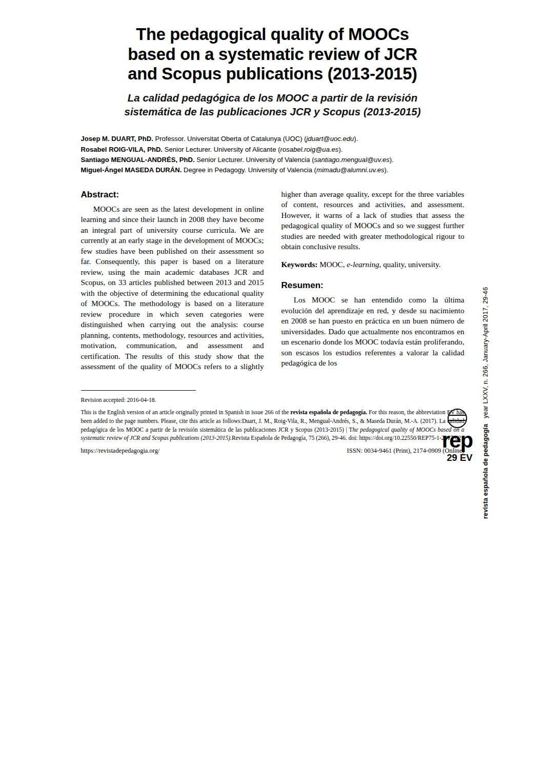The pedagogical quality of MOOCs
based on a systematic review of JCR
and Scopus publications (2013-2015)
La calidad pedagógica de los MOOC a partir de la revisión
sistemática de las publicaciones JCR y Scopus (2013-2015)
Josep M. DUART, PhD. Professor. Universitat Oberta of Catalunya (UOC) (jduart@uoc.edu).
Rosabel ROIG-VILA, PhD. Senior Lecturer. University of Alicante (rosabel.roig@ua.es).
Santiago MENGUAL-ANDRÉS, PhD. Senior Lecturer. University of Valencia (santiago.mengual@uv.es).
Miguel-Ángel MASEDA DURÁN. Degree in Pedagogy. University of Valencia (mimadu@alumni.uv.es).
Abstract:
MOOCs are seen as the latest development in online learning and since their launch in 2008 they have become an integral part of university course curricula. We are currently at an early stage in the development of MOOCs; few studies have been published on their assessment so far. Consequently, this paper is based on a literature review, using the main academic databases JCR and Scopus, on 33 articles published between 2013 and 2015 with the objective of determining the educational quality of MOOCs. The methodology is based on a literature review procedure in which seven categories were distinguished when carrying out the analysis: course planning, contents, methodology, resources and activities, motivation, communication, and assessment and certification. The results of this study show that the assessment of the quality of MOOCs refers to a slightly higher than average quality, except for the three variables of content, resources and activities, and assessment. However, it warns of a lack of studies that assess the pedagogical quality of MOOCs and so we suggest further studies are needed with greater methodological rigour to obtain conclusive results.
Keywords: MOOC, e-learning, quality, university.
Resumen:
Los MOOC se han entendido como la última evolución del aprendizaje en red, y desde su nacimiento en 2008 se han puesto en práctica en un buen número de universidades. Dado que actualmente nos encontramos en un escenario donde los MOOC todavía están proliferando, son escasos los estudios referentes a valorar la calidad pedagógica de los
revista española de pedagogía year LXXV, n. 266, January-April 2017, 29-46
Revision accepted: 2016-04-18.
This is the English version of an article originally printed in Spanish in issue 266 of the revista española de pedagogía. For this reason, the abbreviation EV has been added to the page numbers. Please, cite this article as follows:Duart, J. M., Roig-Vila, R., Mengual-Andrés, S., & Maseda Durán, M.-A. (2017). La calidad pedagógica de los MOOC a partir de la revisión sistemática de las publicaciones JCR y Scopus (2013-2015) | The pedagogical quality of MOOCs based on a systematic review of JCR and Scopus publications (2013-2015). Revista Española de Pedagogía, 75 (266), 29-46. doi: https://doi.org/10.22550/REP75-1-2017-02
https://revistadepedagogia.org/
ISSN: 0034-9461 (Print), 2174-0909 (Online)
rep
29 EV